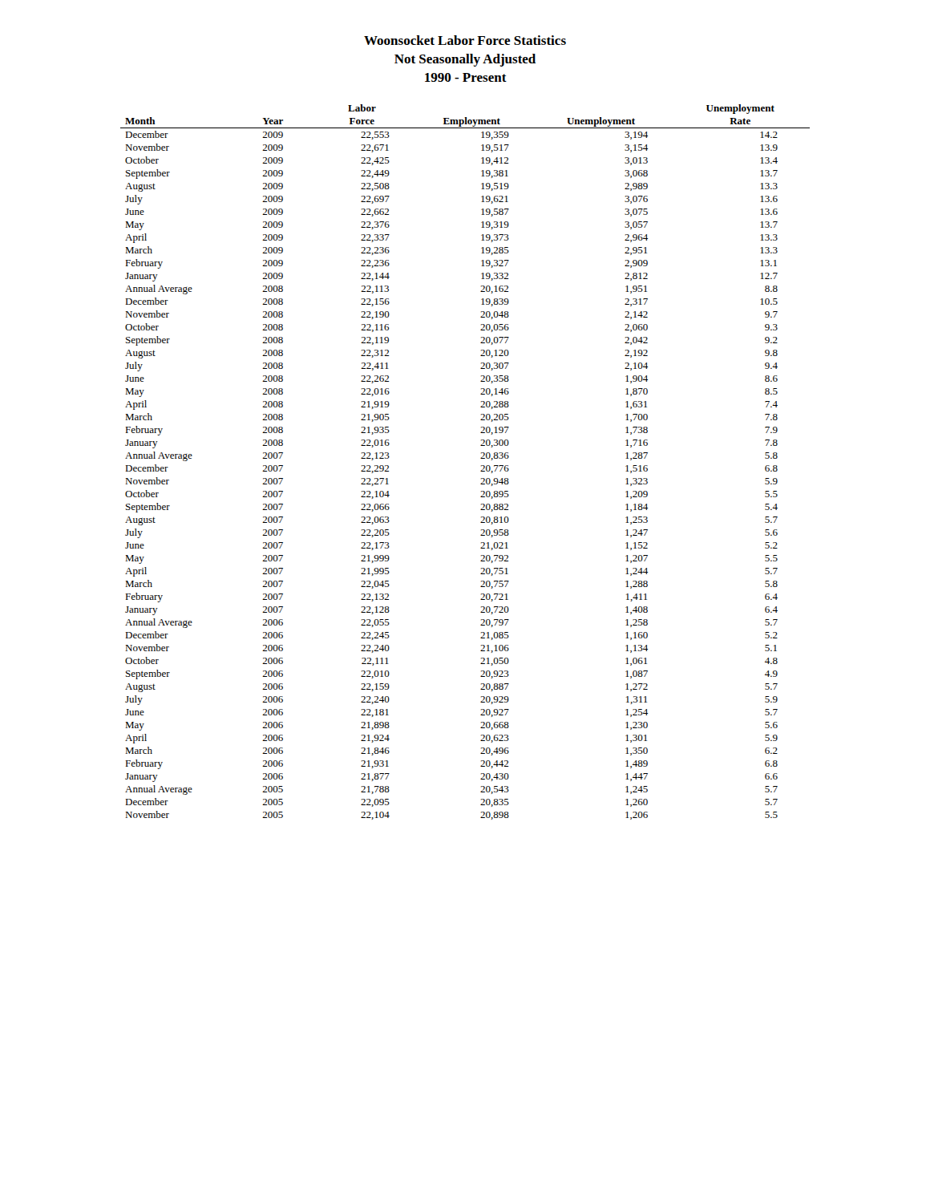Woonsocket Labor Force Statistics
Not Seasonally Adjusted
1990 - Present
| | | Labor | | | Unemployment |
| --- | --- | --- | --- | --- | --- |
| Month | Year | Force | Employment | Unemployment | Rate |
| December | 2009 | 22,553 | 19,359 | 3,194 | 14.2 |
| November | 2009 | 22,671 | 19,517 | 3,154 | 13.9 |
| October | 2009 | 22,425 | 19,412 | 3,013 | 13.4 |
| September | 2009 | 22,449 | 19,381 | 3,068 | 13.7 |
| August | 2009 | 22,508 | 19,519 | 2,989 | 13.3 |
| July | 2009 | 22,697 | 19,621 | 3,076 | 13.6 |
| June | 2009 | 22,662 | 19,587 | 3,075 | 13.6 |
| May | 2009 | 22,376 | 19,319 | 3,057 | 13.7 |
| April | 2009 | 22,337 | 19,373 | 2,964 | 13.3 |
| March | 2009 | 22,236 | 19,285 | 2,951 | 13.3 |
| February | 2009 | 22,236 | 19,327 | 2,909 | 13.1 |
| January | 2009 | 22,144 | 19,332 | 2,812 | 12.7 |
| Annual Average | 2008 | 22,113 | 20,162 | 1,951 | 8.8 |
| December | 2008 | 22,156 | 19,839 | 2,317 | 10.5 |
| November | 2008 | 22,190 | 20,048 | 2,142 | 9.7 |
| October | 2008 | 22,116 | 20,056 | 2,060 | 9.3 |
| September | 2008 | 22,119 | 20,077 | 2,042 | 9.2 |
| August | 2008 | 22,312 | 20,120 | 2,192 | 9.8 |
| July | 2008 | 22,411 | 20,307 | 2,104 | 9.4 |
| June | 2008 | 22,262 | 20,358 | 1,904 | 8.6 |
| May | 2008 | 22,016 | 20,146 | 1,870 | 8.5 |
| April | 2008 | 21,919 | 20,288 | 1,631 | 7.4 |
| March | 2008 | 21,905 | 20,205 | 1,700 | 7.8 |
| February | 2008 | 21,935 | 20,197 | 1,738 | 7.9 |
| January | 2008 | 22,016 | 20,300 | 1,716 | 7.8 |
| Annual Average | 2007 | 22,123 | 20,836 | 1,287 | 5.8 |
| December | 2007 | 22,292 | 20,776 | 1,516 | 6.8 |
| November | 2007 | 22,271 | 20,948 | 1,323 | 5.9 |
| October | 2007 | 22,104 | 20,895 | 1,209 | 5.5 |
| September | 2007 | 22,066 | 20,882 | 1,184 | 5.4 |
| August | 2007 | 22,063 | 20,810 | 1,253 | 5.7 |
| July | 2007 | 22,205 | 20,958 | 1,247 | 5.6 |
| June | 2007 | 22,173 | 21,021 | 1,152 | 5.2 |
| May | 2007 | 21,999 | 20,792 | 1,207 | 5.5 |
| April | 2007 | 21,995 | 20,751 | 1,244 | 5.7 |
| March | 2007 | 22,045 | 20,757 | 1,288 | 5.8 |
| February | 2007 | 22,132 | 20,721 | 1,411 | 6.4 |
| January | 2007 | 22,128 | 20,720 | 1,408 | 6.4 |
| Annual Average | 2006 | 22,055 | 20,797 | 1,258 | 5.7 |
| December | 2006 | 22,245 | 21,085 | 1,160 | 5.2 |
| November | 2006 | 22,240 | 21,106 | 1,134 | 5.1 |
| October | 2006 | 22,111 | 21,050 | 1,061 | 4.8 |
| September | 2006 | 22,010 | 20,923 | 1,087 | 4.9 |
| August | 2006 | 22,159 | 20,887 | 1,272 | 5.7 |
| July | 2006 | 22,240 | 20,929 | 1,311 | 5.9 |
| June | 2006 | 22,181 | 20,927 | 1,254 | 5.7 |
| May | 2006 | 21,898 | 20,668 | 1,230 | 5.6 |
| April | 2006 | 21,924 | 20,623 | 1,301 | 5.9 |
| March | 2006 | 21,846 | 20,496 | 1,350 | 6.2 |
| February | 2006 | 21,931 | 20,442 | 1,489 | 6.8 |
| January | 2006 | 21,877 | 20,430 | 1,447 | 6.6 |
| Annual Average | 2005 | 21,788 | 20,543 | 1,245 | 5.7 |
| December | 2005 | 22,095 | 20,835 | 1,260 | 5.7 |
| November | 2005 | 22,104 | 20,898 | 1,206 | 5.5 |